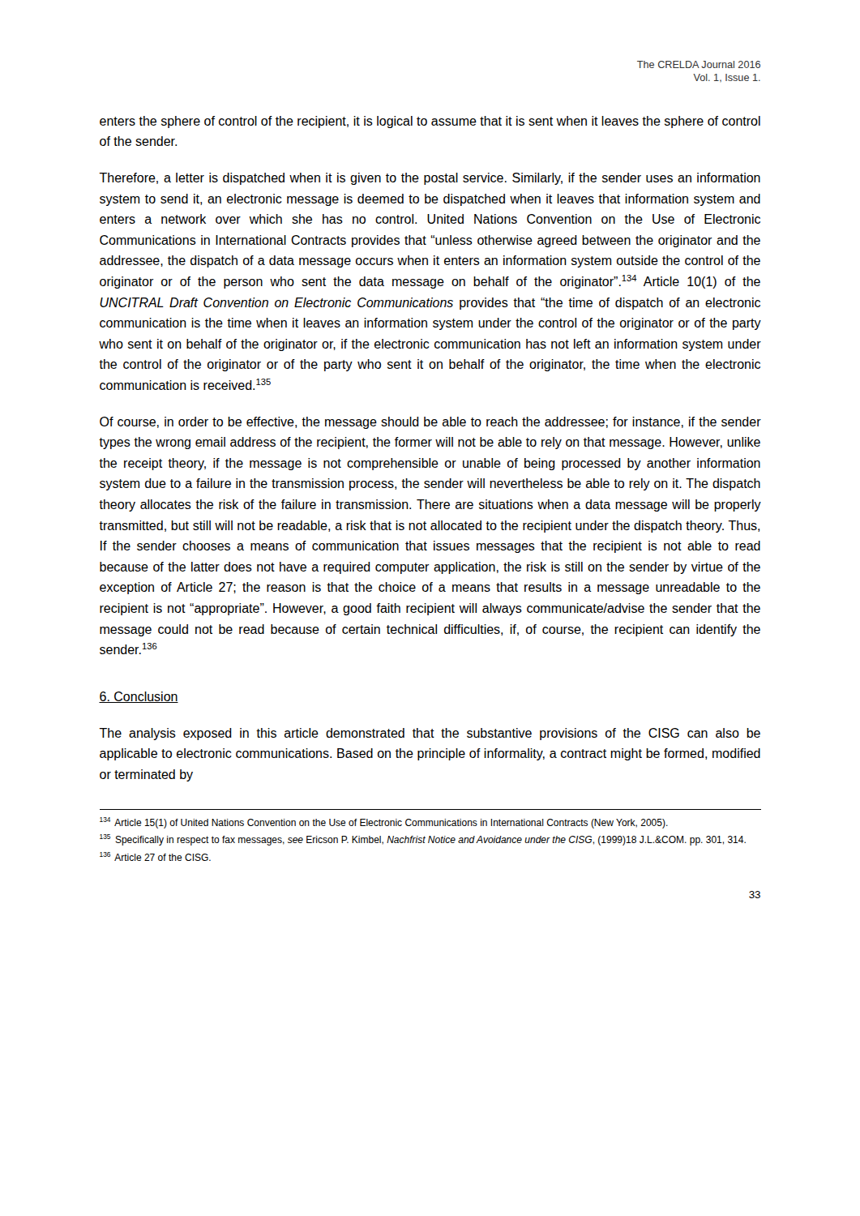The CRELDA Journal 2016
Vol. 1, Issue 1.
enters the sphere of control of the recipient, it is logical to assume that it is sent when it leaves the sphere of control of the sender.
Therefore, a letter is dispatched when it is given to the postal service. Similarly, if the sender uses an information system to send it, an electronic message is deemed to be dispatched when it leaves that information system and enters a network over which she has no control. United Nations Convention on the Use of Electronic Communications in International Contracts provides that “unless otherwise agreed between the originator and the addressee, the dispatch of a data message occurs when it enters an information system outside the control of the originator or of the person who sent the data message on behalf of the originator”.134 Article 10(1) of the UNCITRAL Draft Convention on Electronic Communications provides that “the time of dispatch of an electronic communication is the time when it leaves an information system under the control of the originator or of the party who sent it on behalf of the originator or, if the electronic communication has not left an information system under the control of the originator or of the party who sent it on behalf of the originator, the time when the electronic communication is received.135
Of course, in order to be effective, the message should be able to reach the addressee; for instance, if the sender types the wrong email address of the recipient, the former will not be able to rely on that message. However, unlike the receipt theory, if the message is not comprehensible or unable of being processed by another information system due to a failure in the transmission process, the sender will nevertheless be able to rely on it. The dispatch theory allocates the risk of the failure in transmission. There are situations when a data message will be properly transmitted, but still will not be readable, a risk that is not allocated to the recipient under the dispatch theory. Thus, If the sender chooses a means of communication that issues messages that the recipient is not able to read because of the latter does not have a required computer application, the risk is still on the sender by virtue of the exception of Article 27; the reason is that the choice of a means that results in a message unreadable to the recipient is not “appropriate”. However, a good faith recipient will always communicate/advise the sender that the message could not be read because of certain technical difficulties, if, of course, the recipient can identify the sender.136
6. Conclusion
The analysis exposed in this article demonstrated that the substantive provisions of the CISG can also be applicable to electronic communications. Based on the principle of informality, a contract might be formed, modified or terminated by
134 Article 15(1) of United Nations Convention on the Use of Electronic Communications in International Contracts (New York, 2005).
135 Specifically in respect to fax messages, see Ericson P. Kimbel, Nachfrist Notice and Avoidance under the CISG, (1999)18 J.L.&COM. pp. 301, 314.
136 Article 27 of the CISG.
33